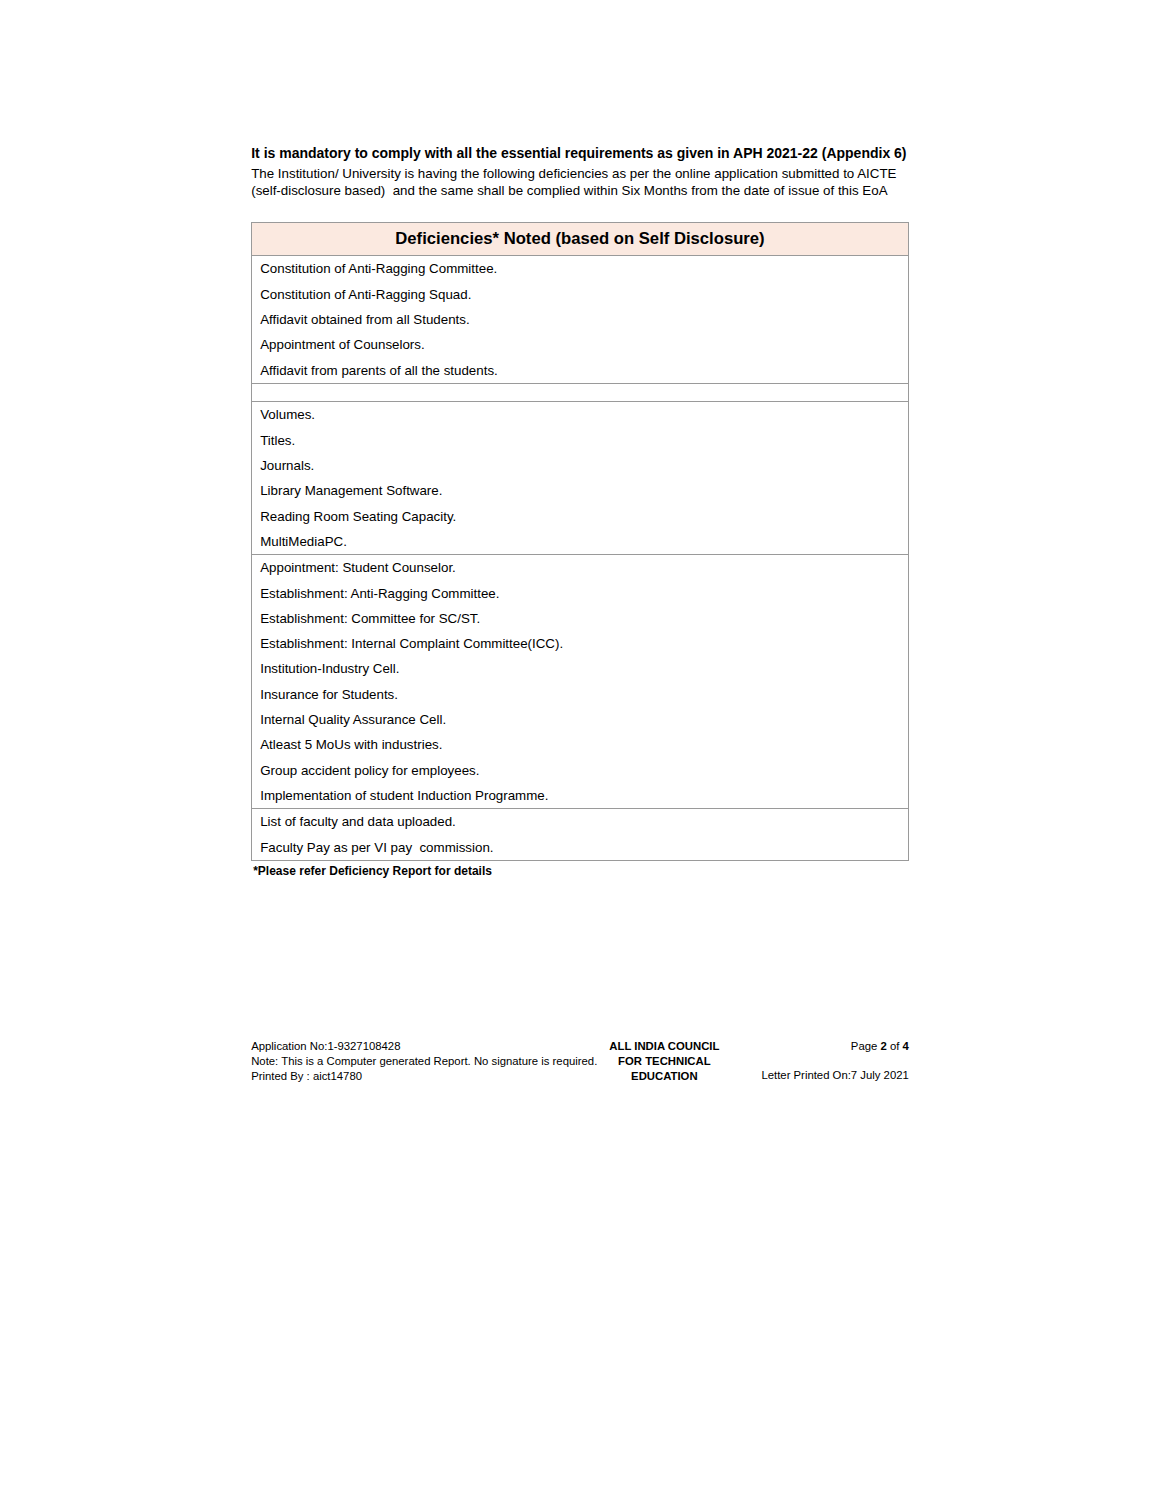It is mandatory to comply with all the essential requirements as given in APH 2021-22 (Appendix 6)
The Institution/ University is having the following deficiencies as per the online application submitted to AICTE (self-disclosure based) and the same shall be complied within Six Months from the date of issue of this EoA
| Deficiencies* Noted (based on Self Disclosure) |
| --- |
| Constitution of Anti-Ragging Committee. |
| Constitution of Anti-Ragging Squad. |
| Affidavit obtained from all Students. |
| Appointment of Counselors. |
| Affidavit from parents of all the students. |
| Volumes. |
| Titles. |
| Journals. |
| Library Management Software. |
| Reading Room Seating Capacity. |
| MultiMediaPC. |
| Appointment: Student Counselor. |
| Establishment: Anti-Ragging Committee. |
| Establishment: Committee for SC/ST. |
| Establishment: Internal Complaint Committee(ICC). |
| Institution-Industry Cell. |
| Insurance for Students. |
| Internal Quality Assurance Cell. |
| Atleast 5 MoUs with industries. |
| Group accident policy for employees. |
| Implementation of student Induction Programme. |
| List of faculty and data uploaded. |
| Faculty Pay as per VI pay commission. |
*Please refer Deficiency Report for details
| Application No:1-9327108428 Note: This is a Computer generated Report. No signature is required. Printed By : aict14780 | ALL INDIA COUNCIL FOR TECHNICAL EDUCATION | Page 2 of 4 Letter Printed On:7 July 2021 |